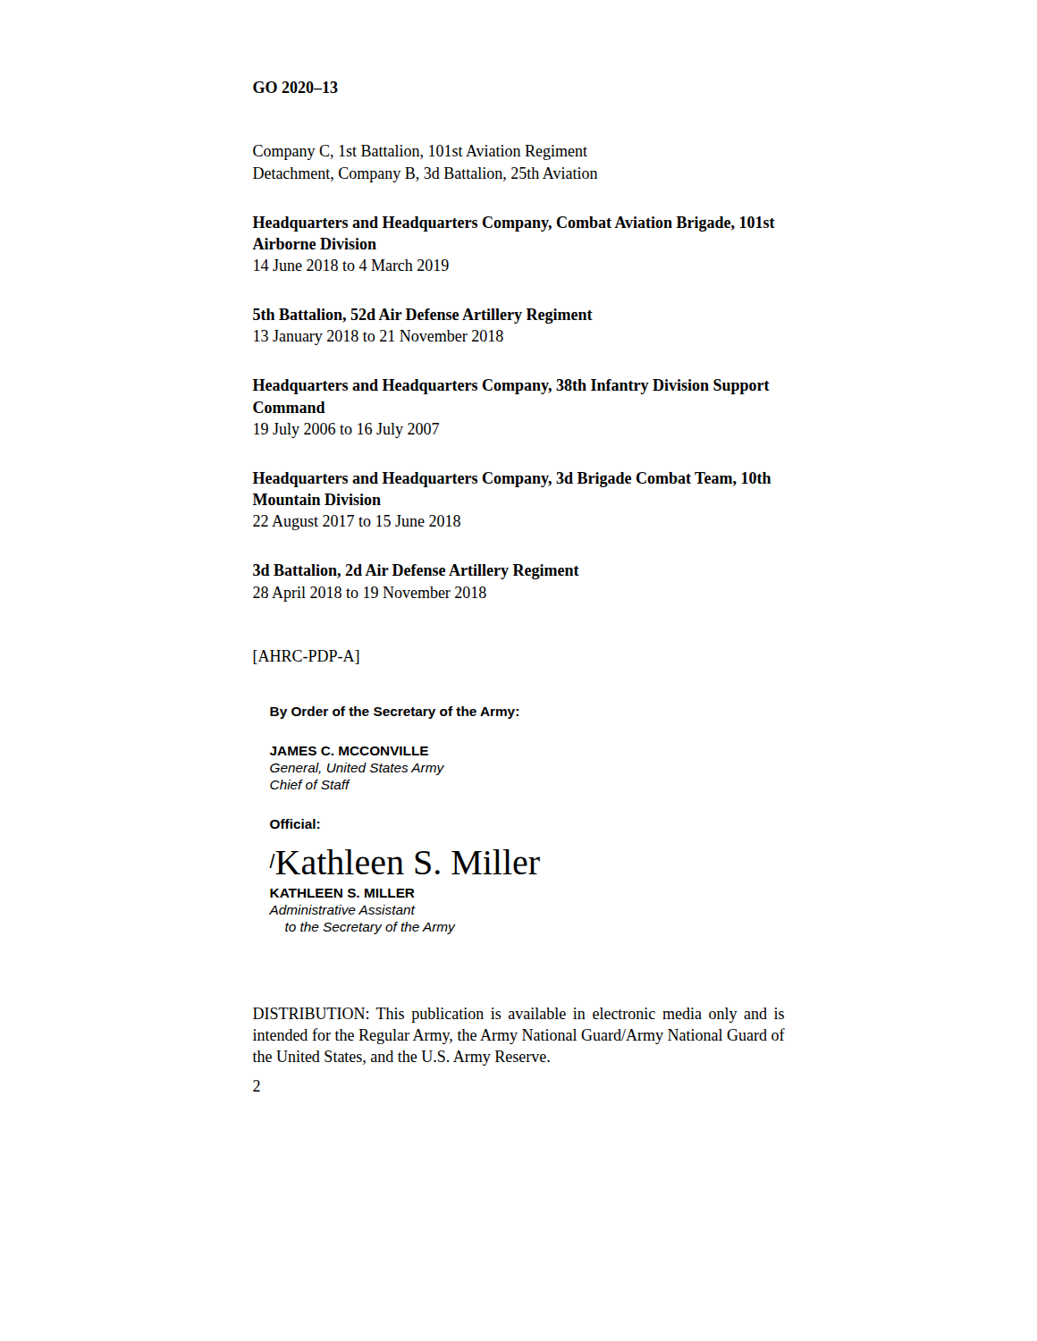GO 2020–13
Company C, 1st Battalion, 101st Aviation Regiment
Detachment, Company B, 3d Battalion, 25th Aviation
Headquarters and Headquarters Company, Combat Aviation Brigade, 101st Airborne Division
14 June 2018 to 4 March 2019
5th Battalion, 52d Air Defense Artillery Regiment
13 January 2018 to 21 November 2018
Headquarters and Headquarters Company, 38th Infantry Division Support Command
19 July 2006 to 16 July 2007
Headquarters and Headquarters Company, 3d Brigade Combat Team, 10th Mountain Division
22 August 2017 to 15 June 2018
3d Battalion, 2d Air Defense Artillery Regiment
28 April 2018 to 19 November 2018
[AHRC-PDP-A]
By Order of the Secretary of the Army:
JAMES C. MCCONVILLE
General, United States Army
Chief of Staff
Official:
/Kathleen S. Miller
KATHLEEN S. MILLER
Administrative Assistant
to the Secretary of the Army
DISTRIBUTION: This publication is available in electronic media only and is intended for the Regular Army, the Army National Guard/Army National Guard of the United States, and the U.S. Army Reserve.
2